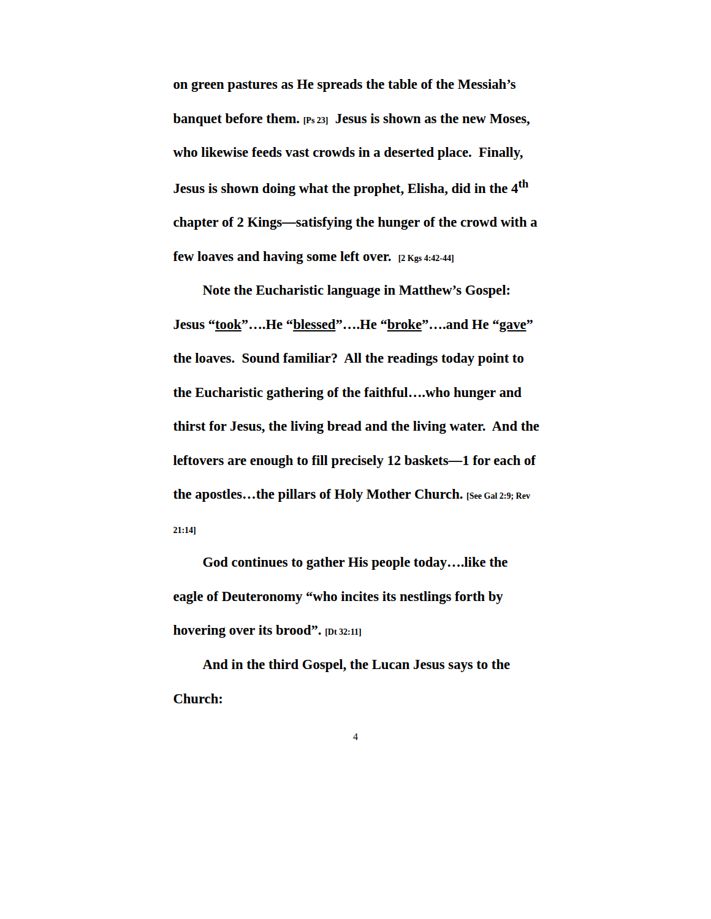on green pastures as He spreads the table of the Messiah’s banquet before them. [Ps 23] Jesus is shown as the new Moses, who likewise feeds vast crowds in a deserted place. Finally, Jesus is shown doing what the prophet, Elisha, did in the 4th chapter of 2 Kings—satisfying the hunger of the crowd with a few loaves and having some left over. [2 Kgs 4:42-44]
Note the Eucharistic language in Matthew’s Gospel: Jesus “took”….He “blessed”….He “broke”….and He “gave” the loaves. Sound familiar? All the readings today point to the Eucharistic gathering of the faithful….who hunger and thirst for Jesus, the living bread and the living water. And the leftovers are enough to fill precisely 12 baskets—1 for each of the apostles…the pillars of Holy Mother Church. [See Gal 2:9; Rev 21:14]
God continues to gather His people today….like the eagle of Deuteronomy “who incites its nestlings forth by hovering over its brood”. [Dt 32:11]
And in the third Gospel, the Lucan Jesus says to the Church:
4